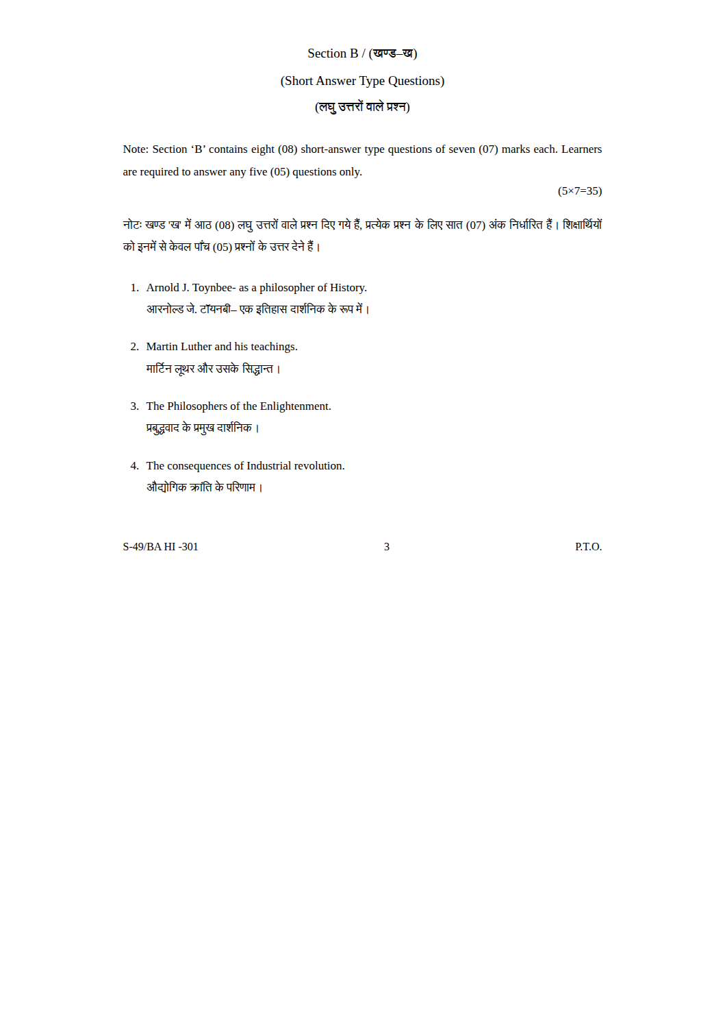Section B / (खण्ड–ख)
(Short Answer Type Questions)
(लघु उत्तरों वाले प्रश्न)
Note: Section ‘B’ contains eight (08) short-answer type questions of seven (07) marks each. Learners are required to answer any five (05) questions only. (5×7=35)
नोटः खण्ड 'ख' में आठ (08) लघु उत्तरों वाले प्रश्न दिए गये हैं, प्रत्येक प्रश्न के लिए सात (07) अंक निर्धारित हैं। शिक्षार्थियों को इनमें से केवल पाँच (05) प्रश्नों के उत्तर देने हैं।
Arnold J. Toynbee- as a philosopher of History. आरनोल्ड जे. टॉयनबी– एक इतिहास दार्शनिक के रूप में।
Martin Luther and his teachings. मार्टिन लूथर और उसके सिद्धान्त।
The Philosophers of the Enlightenment. प्रबुद्धवाद के प्रमुख दार्शनिक।
The consequences of Industrial revolution. औद्योगिक क्रांति के परिणाम।
S-49/BA HI -301 3 P.T.O.